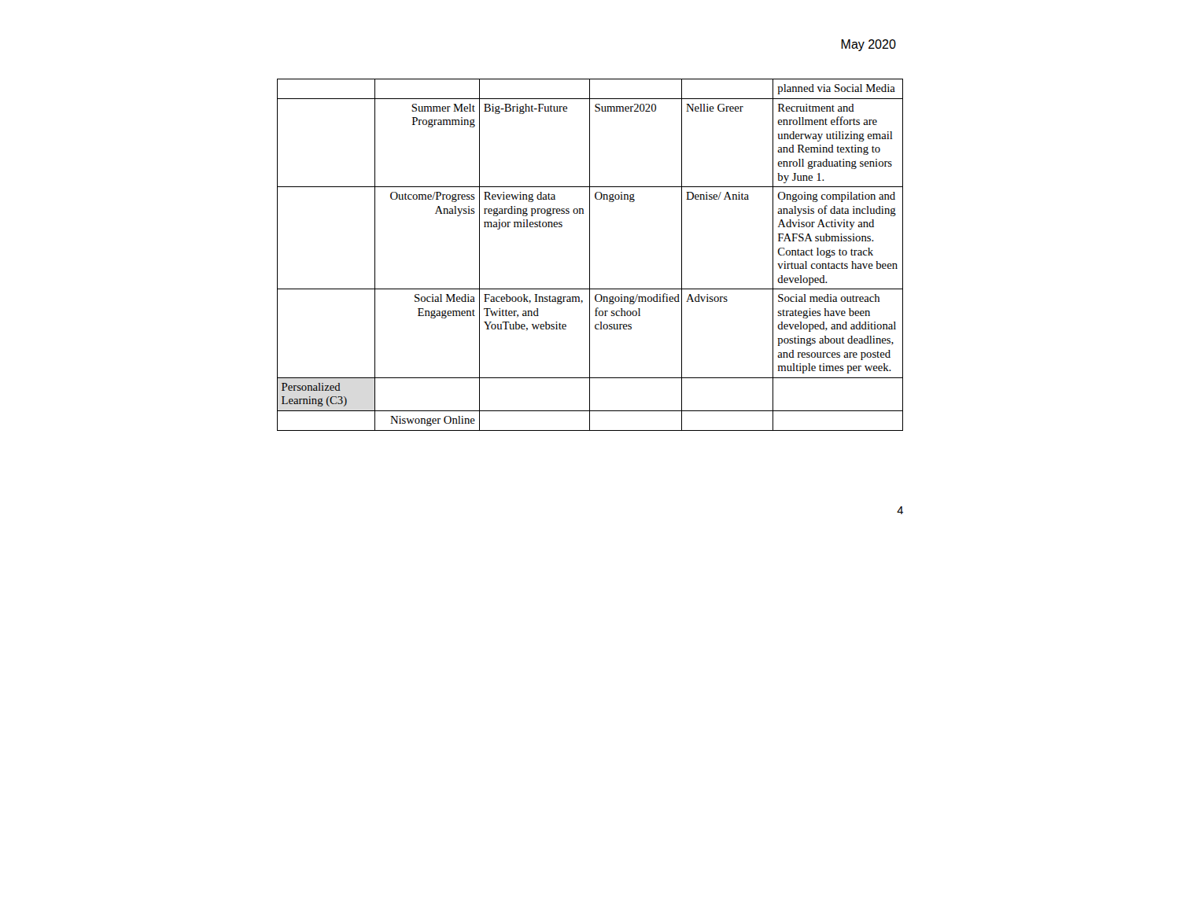May 2020
| | | | | | planned via Social Media |
| | Summer Melt Programming | Big-Bright-Future | Summer2020 | Nellie Greer | Recruitment and enrollment efforts are underway utilizing email and Remind texting to enroll graduating seniors by June 1. |
| | Outcome/Progress Analysis | Reviewing data regarding progress on major milestones | Ongoing | Denise/ Anita | Ongoing compilation and analysis of data including Advisor Activity and FAFSA submissions. Contact logs to track virtual contacts have been developed. |
| | Social Media Engagement | Facebook, Instagram, Twitter, and YouTube, website | Ongoing/modified for school closures | Advisors | Social media outreach strategies have been developed, and additional postings about deadlines, and resources are posted multiple times per week. |
| Personalized Learning (C3) | | | | | |
| | Niswonger Online | | | | |
4